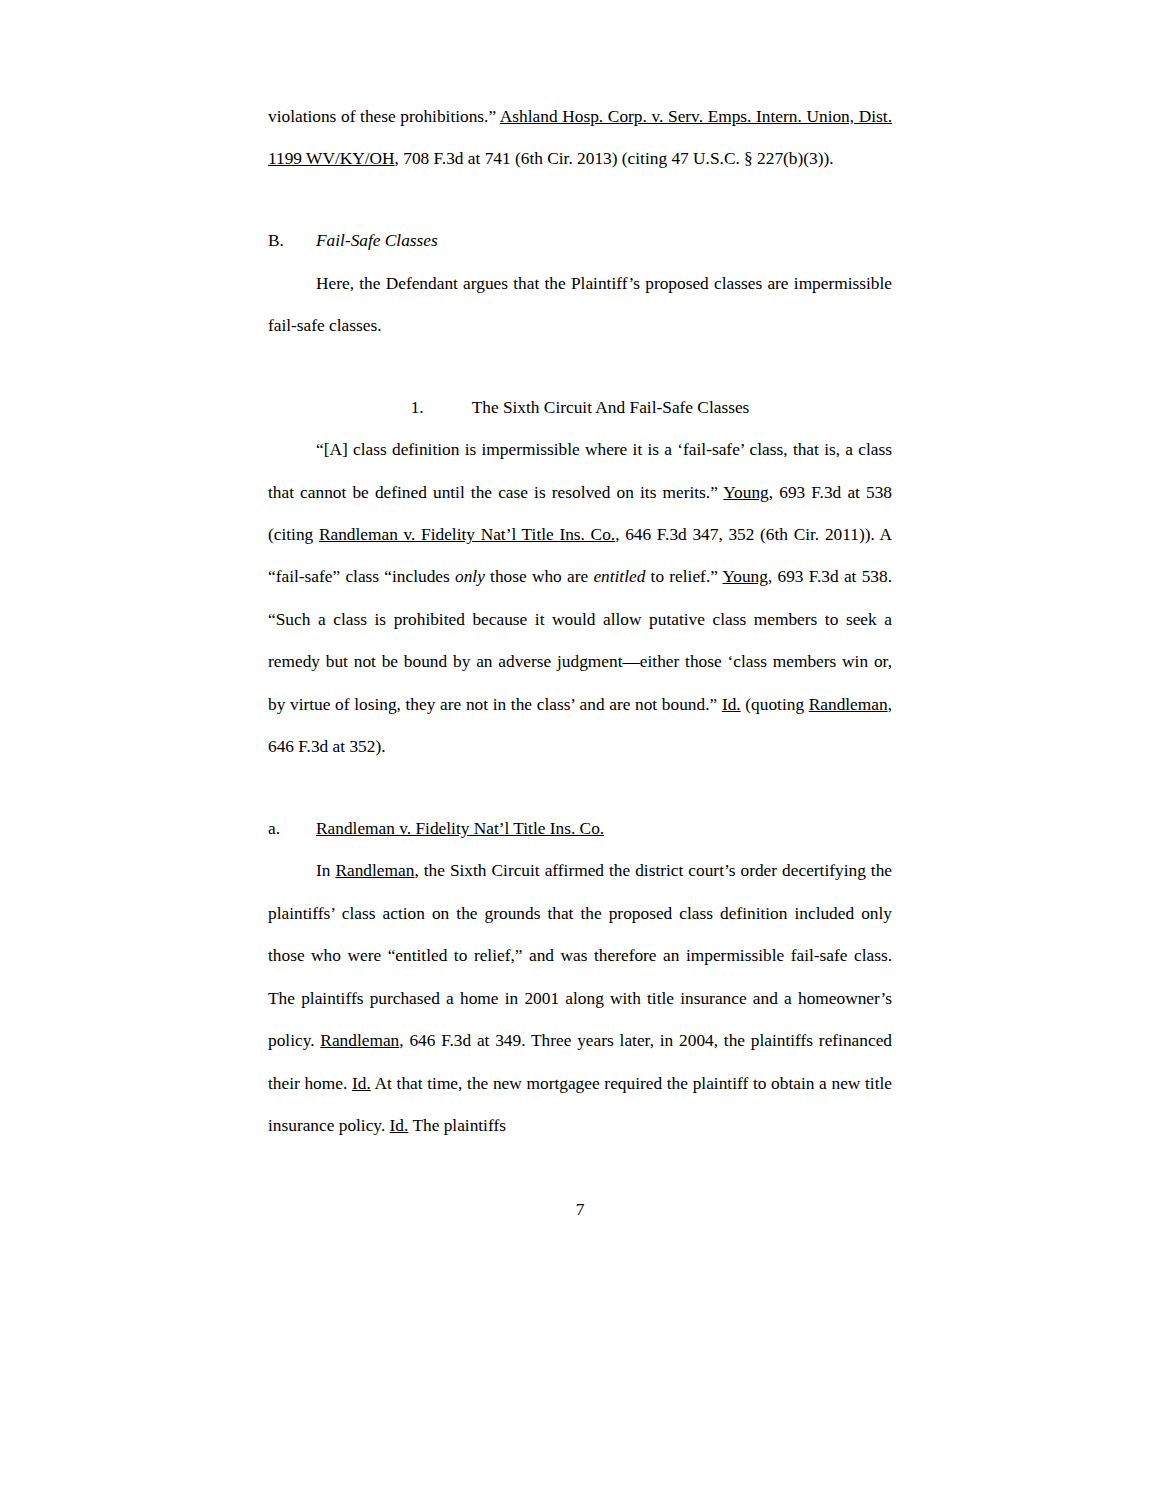violations of these prohibitions.” Ashland Hosp. Corp. v. Serv. Emps. Intern. Union, Dist. 1199 WV/KY/OH, 708 F.3d at 741 (6th Cir. 2013) (citing 47 U.S.C. § 227(b)(3)).
B. Fail-Safe Classes
Here, the Defendant argues that the Plaintiff’s proposed classes are impermissible fail-safe classes.
1. The Sixth Circuit And Fail-Safe Classes
“[A] class definition is impermissible where it is a ‘fail-safe’ class, that is, a class that cannot be defined until the case is resolved on its merits.” Young, 693 F.3d at 538 (citing Randleman v. Fidelity Nat’l Title Ins. Co., 646 F.3d 347, 352 (6th Cir. 2011)). A “fail-safe” class “includes only those who are entitled to relief.” Young, 693 F.3d at 538. “Such a class is prohibited because it would allow putative class members to seek a remedy but not be bound by an adverse judgment—either those ‘class members win or, by virtue of losing, they are not in the class’ and are not bound.” Id. (quoting Randleman, 646 F.3d at 352).
a. Randleman v. Fidelity Nat’l Title Ins. Co.
In Randleman, the Sixth Circuit affirmed the district court’s order decertifying the plaintiffs’ class action on the grounds that the proposed class definition included only those who were “entitled to relief,” and was therefore an impermissible fail-safe class. The plaintiffs purchased a home in 2001 along with title insurance and a homeowner’s policy. Randleman, 646 F.3d at 349. Three years later, in 2004, the plaintiffs refinanced their home. Id. At that time, the new mortgagee required the plaintiff to obtain a new title insurance policy. Id. The plaintiffs
7